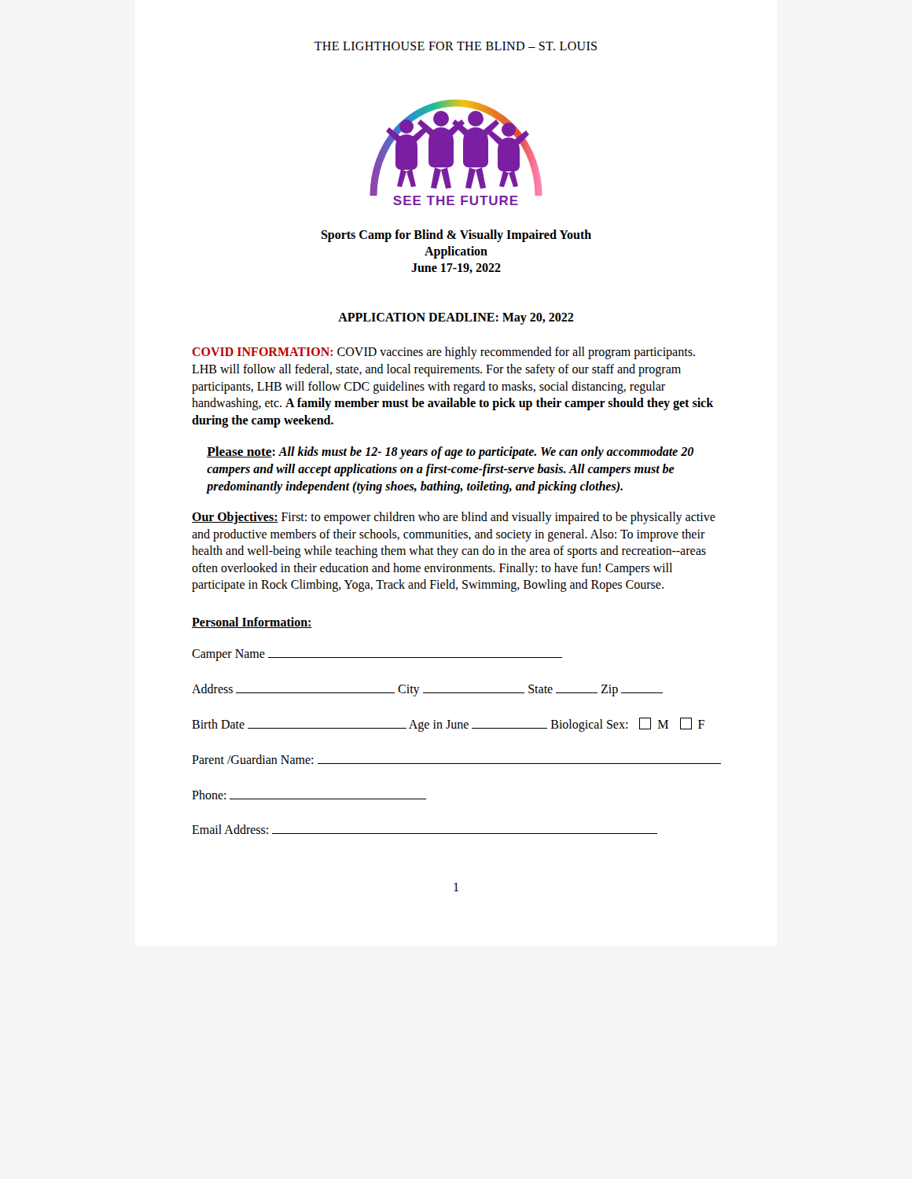THE LIGHTHOUSE FOR THE BLIND – ST. LOUIS
SEE THE FUTURE
Sports Camp for Blind & Visually Impaired Youth
Application
June 17-19, 2022
APPLICATION DEADLINE: May 20, 2022
COVID INFORMATION: COVID vaccines are highly recommended for all program participants. LHB will follow all federal, state, and local requirements. For the safety of our staff and program participants, LHB will follow CDC guidelines with regard to masks, social distancing, regular handwashing, etc. A family member must be available to pick up their camper should they get sick during the camp weekend.
Please note: All kids must be 12- 18 years of age to participate. We can only accommodate 20 campers and will accept applications on a first-come-first-serve basis. All campers must be predominantly independent (tying shoes, bathing, toileting, and picking clothes).
Our Objectives: First: to empower children who are blind and visually impaired to be physically active and productive members of their schools, communities, and society in general. Also: To improve their health and well-being while teaching them what they can do in the area of sports and recreation--areas often overlooked in their education and home environments. Finally: to have fun! Campers will participate in Rock Climbing, Yoga, Track and Field, Swimming, Bowling and Ropes Course.
Personal Information:
Camper Name
Address City State Zip
Birth Date Age in June Biological Sex: M F
Parent /Guardian Name:
Phone:
Email Address:
1